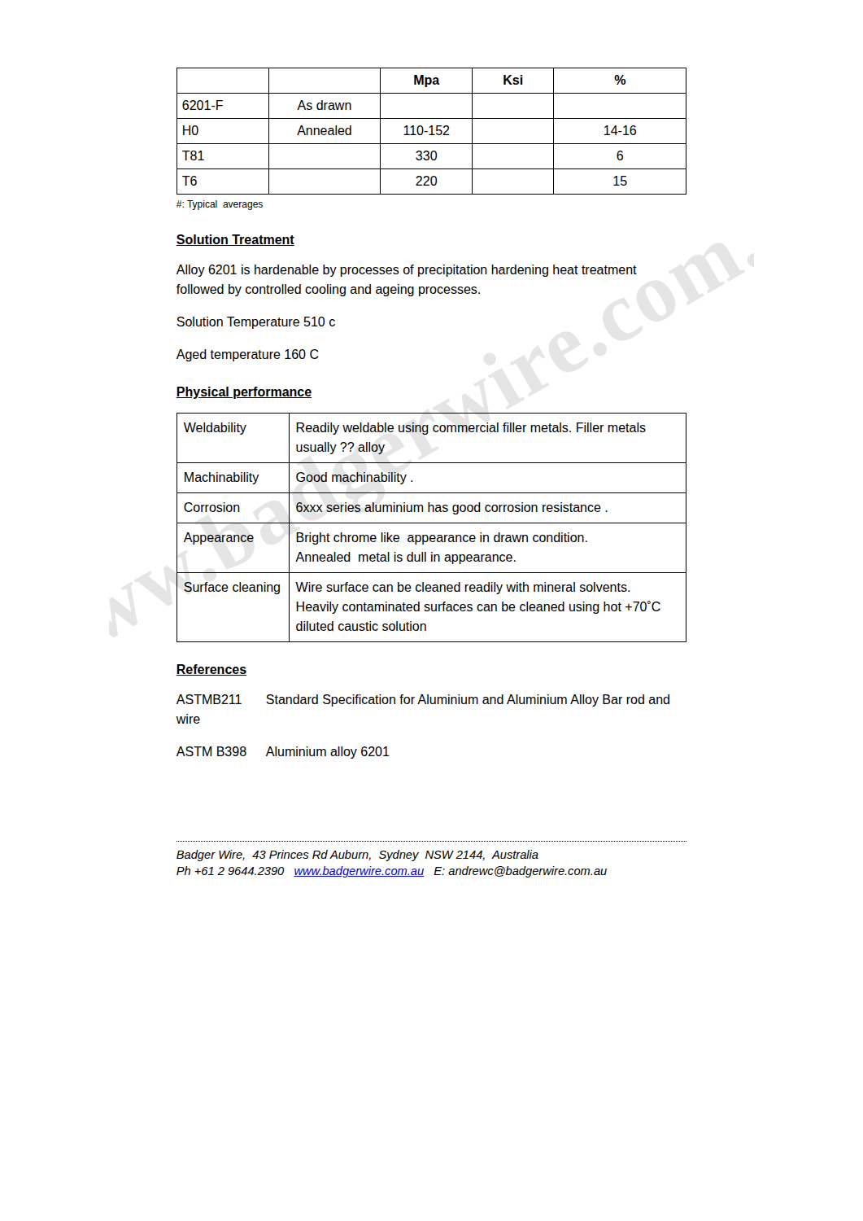www.badgerwire.com.au
| | | Mpa | Ksi | % |
| --- | --- | --- | --- | --- |
| 6201-F | As drawn | | | |
| H0 | Annealed | 110-152 | | 14-16 |
| T81 | | 330 | | 6 |
| T6 | | 220 | | 15 |
#: Typical averages
Solution Treatment
Alloy 6201 is hardenable by processes of precipitation hardening heat treatment followed by controlled cooling and ageing processes.
Solution Temperature 510 c
Aged temperature 160 C
Physical performance
| Weldability | Readily weldable using commercial filler metals. Filler metals usually ?? alloy |
| Machinability | Good machinability . |
| Corrosion | 6xxx series aluminium has good corrosion resistance . |
| Appearance | Bright chrome like appearance in drawn condition. Annealed metal is dull in appearance. |
| Surface cleaning | Wire surface can be cleaned readily with mineral solvents. Heavily contaminated surfaces can be cleaned using hot +70˚C diluted caustic solution |
References
ASTMB211 Standard Specification for Aluminium and Aluminium Alloy Bar rod and wire
ASTM B398 Aluminium alloy 6201
Badger Wire, 43 Princes Rd Auburn, Sydney NSW 2144, Australia
Ph +61 2 9644.2390 www.badgerwire.com.au E: andrewc@badgerwire.com.au